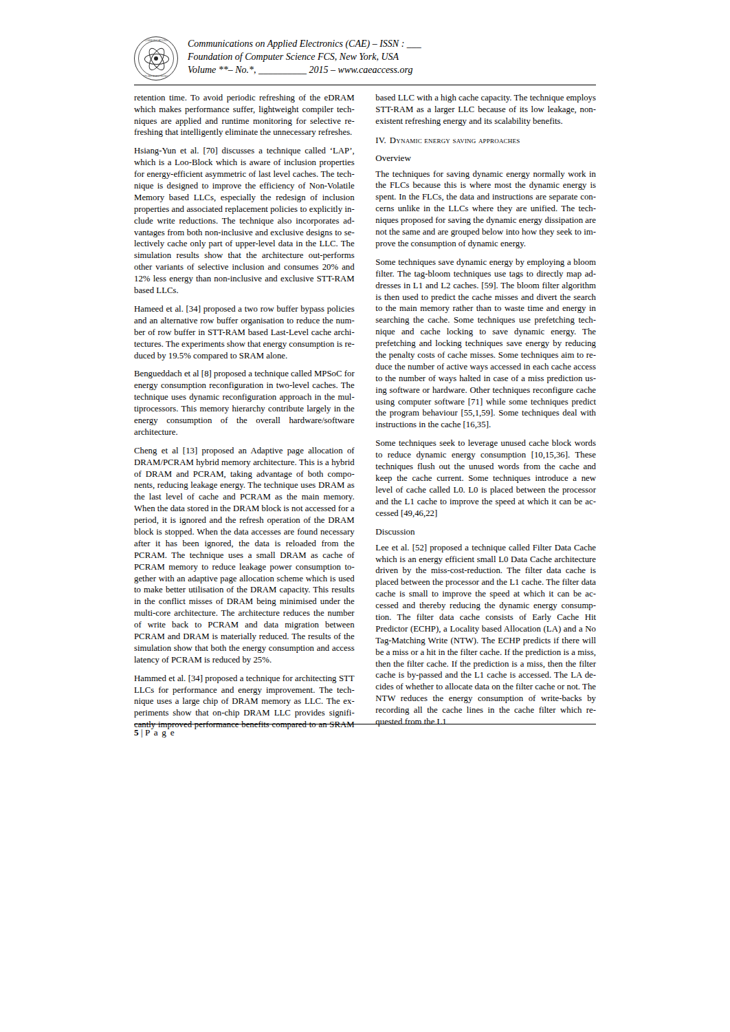COMMUNICATIONS
APPLIED ELECTRONICS
Communications on Applied Electronics (CAE) – ISSN : ___
Foundation of Computer Science FCS, New York, USA
Volume **– No.*, __________ 2015 – www.caeaccess.org
retention time. To avoid periodic refreshing of the eDRAM which makes performance suffer, lightweight compiler techniques are applied and runtime monitoring for selective refreshing that intelligently eliminate the unnecessary refreshes.
Hsiang-Yun et al. [70] discusses a technique called ‘LAP’, which is a Loo-Block which is aware of inclusion properties for energy-efficient asymmetric of last level caches. The technique is designed to improve the efficiency of Non-Volatile Memory based LLCs, especially the redesign of inclusion properties and associated replacement policies to explicitly include write reductions. The technique also incorporates advantages from both non-inclusive and exclusive designs to selectively cache only part of upper-level data in the LLC. The simulation results show that the architecture out-performs other variants of selective inclusion and consumes 20% and 12% less energy than non-inclusive and exclusive STT-RAM based LLCs.
Hameed et al. [34] proposed a two row buffer bypass policies and an alternative row buffer organisation to reduce the number of row buffer in STT-RAM based Last-Level cache architectures. The experiments show that energy consumption is reduced by 19.5% compared to SRAM alone.
Bengueddach et al [8] proposed a technique called MPSoC for energy consumption reconfiguration in two-level caches. The technique uses dynamic reconfiguration approach in the multiprocessors. This memory hierarchy contribute largely in the energy consumption of the overall hardware/software architecture.
Cheng et al [13] proposed an Adaptive page allocation of DRAM/PCRAM hybrid memory architecture. This is a hybrid of DRAM and PCRAM, taking advantage of both components, reducing leakage energy. The technique uses DRAM as the last level of cache and PCRAM as the main memory. When the data stored in the DRAM block is not accessed for a period, it is ignored and the refresh operation of the DRAM block is stopped. When the data accesses are found necessary after it has been ignored, the data is reloaded from the PCRAM. The technique uses a small DRAM as cache of PCRAM memory to reduce leakage power consumption together with an adaptive page allocation scheme which is used to make better utilisation of the DRAM capacity. This results in the conflict misses of DRAM being minimised under the multi-core architecture. The architecture reduces the number of write back to PCRAM and data migration between PCRAM and DRAM is materially reduced. The results of the simulation show that both the energy consumption and access latency of PCRAM is reduced by 25%.
Hammed et al. [34] proposed a technique for architecting STT LLCs for performance and energy improvement. The technique uses a large chip of DRAM memory as LLC. The experiments show that on-chip DRAM LLC provides significantly improved performance benefits compared to an SRAM based LLC with a high cache capacity. The technique employs STT-RAM as a larger LLC because of its low leakage, non-existent refreshing energy and its scalability benefits.
IV. Dynamic energy saving approaches
Overview
The techniques for saving dynamic energy normally work in the FLCs because this is where most the dynamic energy is spent. In the FLCs, the data and instructions are separate concerns unlike in the LLCs where they are unified. The techniques proposed for saving the dynamic energy dissipation are not the same and are grouped below into how they seek to improve the consumption of dynamic energy.
Some techniques save dynamic energy by employing a bloom filter. The tag-bloom techniques use tags to directly map addresses in L1 and L2 caches. [59]. The bloom filter algorithm is then used to predict the cache misses and divert the search to the main memory rather than to waste time and energy in searching the cache. Some techniques use prefetching technique and cache locking to save dynamic energy. The prefetching and locking techniques save energy by reducing the penalty costs of cache misses. Some techniques aim to reduce the number of active ways accessed in each cache access to the number of ways halted in case of a miss prediction using software or hardware. Other techniques reconfigure cache using computer software [71] while some techniques predict the program behaviour [55,1,59]. Some techniques deal with instructions in the cache [16,35].
Some techniques seek to leverage unused cache block words to reduce dynamic energy consumption [10,15,36]. These techniques flush out the unused words from the cache and keep the cache current. Some techniques introduce a new level of cache called L0. L0 is placed between the processor and the L1 cache to improve the speed at which it can be accessed [49,46,22]
Discussion
Lee et al. [52] proposed a technique called Filter Data Cache which is an energy efficient small L0 Data Cache architecture driven by the miss-cost-reduction. The filter data cache is placed between the processor and the L1 cache. The filter data cache is small to improve the speed at which it can be accessed and thereby reducing the dynamic energy consumption. The filter data cache consists of Early Cache Hit Predictor (ECHP), a Locality based Allocation (LA) and a No Tag-Matching Write (NTW). The ECHP predicts if there will be a miss or a hit in the filter cache. If the prediction is a miss, then the filter cache. If the prediction is a miss, then the filter cache is by-passed and the L1 cache is accessed. The LA decides of whether to allocate data on the filter cache or not. The NTW reduces the energy consumption of write-backs by recording all the cache lines in the cache filter which requested from the L1
5 | P a g e